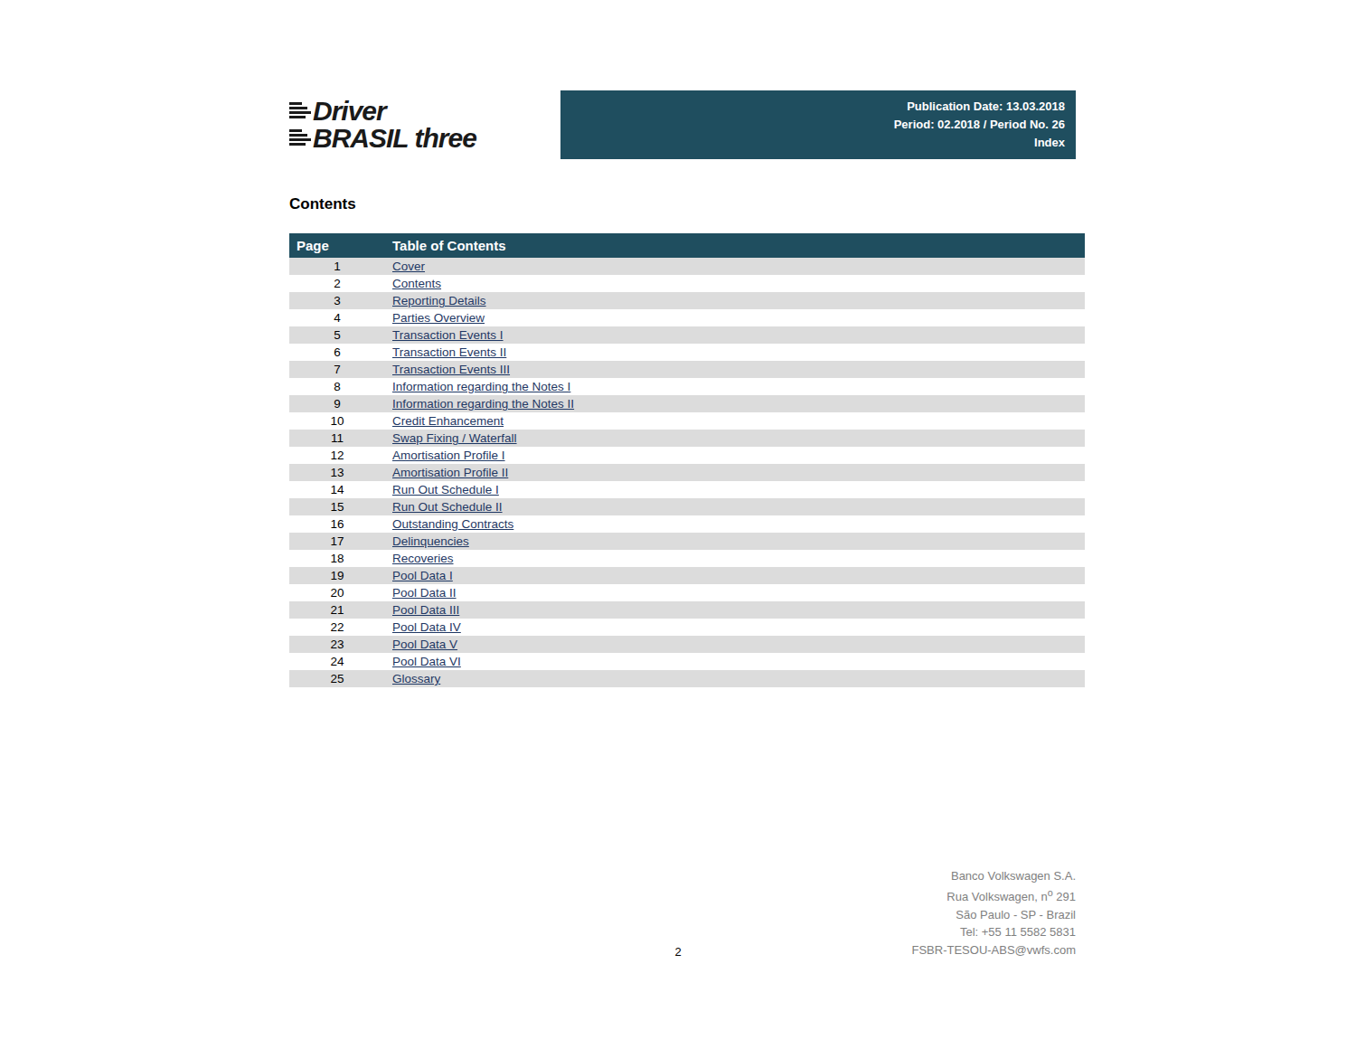Driver
BRASIL three
Publication Date: 13.03.2018
Period: 02.2018 / Period No. 26
Index
Contents
| Page | Table of Contents |
| --- | --- |
| 1 | Cover |
| 2 | Contents |
| 3 | Reporting Details |
| 4 | Parties Overview |
| 5 | Transaction Events I |
| 6 | Transaction Events II |
| 7 | Transaction Events III |
| 8 | Information regarding the Notes I |
| 9 | Information regarding the Notes II |
| 10 | Credit Enhancement |
| 11 | Swap Fixing / Waterfall |
| 12 | Amortisation Profile I |
| 13 | Amortisation Profile II |
| 14 | Run Out Schedule I |
| 15 | Run Out Schedule II |
| 16 | Outstanding Contracts |
| 17 | Delinquencies |
| 18 | Recoveries |
| 19 | Pool Data I |
| 20 | Pool Data II |
| 21 | Pool Data III |
| 22 | Pool Data IV |
| 23 | Pool Data V |
| 24 | Pool Data VI |
| 25 | Glossary |
Banco Volkswagen S.A.
Rua Volkswagen, no 291
São Paulo - SP - Brazil
Tel: +55 11 5582 5831
FSBR-TESOU-ABS@vwfs.com
2